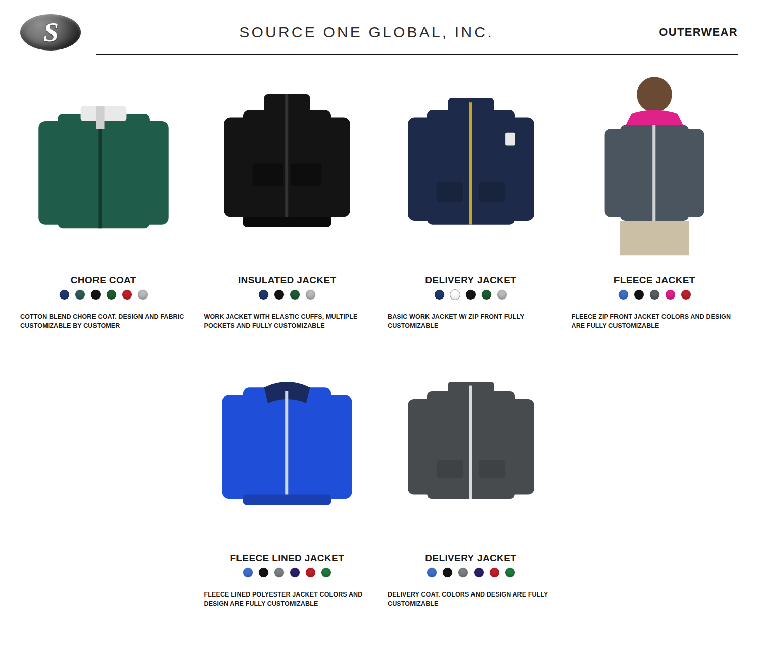S
SOURCE ONE GLOBAL, INC.
OUTERWEAR
CHORE COAT
Cotton blend chore coat. Design and fabric customizable by customer
INSULATED JACKET
Work jacket with elastic cuffs, multiple pockets and fully customizable
DELIVERY JACKET
Basic work jacket w/ zip front fully customizable
FLEECE JACKET
Fleece zip front jacket colors and design are fully customizable
FLEECE LINED JACKET
Fleece lined polyester jacket colors and design are fully customizable
DELIVERY JACKET
Delivery coat. Colors and design are fully customizable